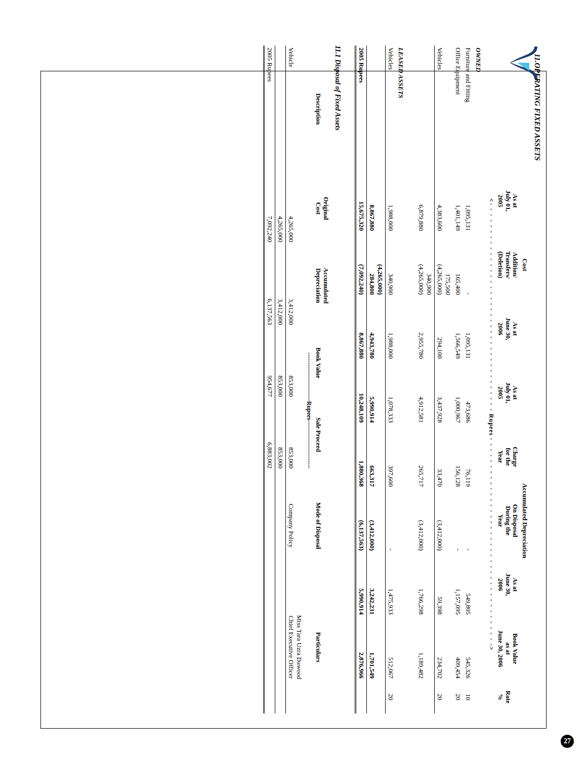11. OPERATING FIXED ASSETS
| | Cost | Accumulated Depreciation | |
| --- | --- | --- | --- |
| | As at July 01, 2005 | Addition/ Transfers/ (Deletion) | As at June 30, 2006 | As at July 01, 2005 | Charge for the Year | On Disposal During the Year | As at June 30, 2006 | Book Value as at June 30, 2006 | Rate % |
| | <- - - - - - - - - - - - - - - - - - - - - - - - - - - - - - - - - - - - - - Rupees - - - - - - - - - - - - - - - - - - - - - - - - - - - - - - - - - - - - - -> | |
| OWNED |
| Furniture and Fitting | 1,095,131 | - | 1,095,131 | 473,686 | 76,119 | - | 549,805 | 545,326 | 10 |
| Office Equipment | 1,401,149 | 165,400 | 1,566,549 | 1,000,967 | 156,128 | - | 1,157,095 | 409,454 | 20 |
| Vehicles | 4,383,600 | 175,500 (4,265,000) | 294,100 | 3,437,928 | 33,470 | (3,412,000) | 59,398 | 234,702 | 20 |
| | 6,879,880 | 340,900 (4,265,000) | 2,955,780 | 4,912,581 | 265,717 | (3,412,000) | 1,766,298 | 1,189,482 | |
| LEASED ASSETS |
| Vehicles | 1,988,000 | 340,900 | 1,988,000 | 1,078,333 | 397,600 | - | 1,475,933 | 512,067 | 20 |
| | 8,867,880 | (4,265,000) 284,800 | 4,943,780 | 5,990,914 | 663,317 | (3,412,000) | 3,242,231 | 1,701,549 | |
| 2005 Rupees | 15,675,320 | (7,092,240) | 8,867,880 | 10,248,109 | 1,880,368 | (6,137,563) | 5,990,914 | 2,876,966 | |
11.1 Disposal of Fixed Assets
| Description | Original Cost | Accumulated Depreciation | Book Value | Sale Proceed | Mode of Disposal | Particulars |
| --- | --- | --- | --- | --- | --- | --- |
| | ------------------------Rupees------------------------ | | |
| Vehicle | 4,265,000 | 3,412,000 | 853,000 | 853,000 | Company Policy | Miss Tara Uzra Dawood Chief Executive Officer |
| | 4,265,000 | 3,412,000 | 853,000 | 853,000 | | |
| 2005 Rupees | 7,092,240 | 6,137,563 | 954,677 | 6,883,002 | | |
27